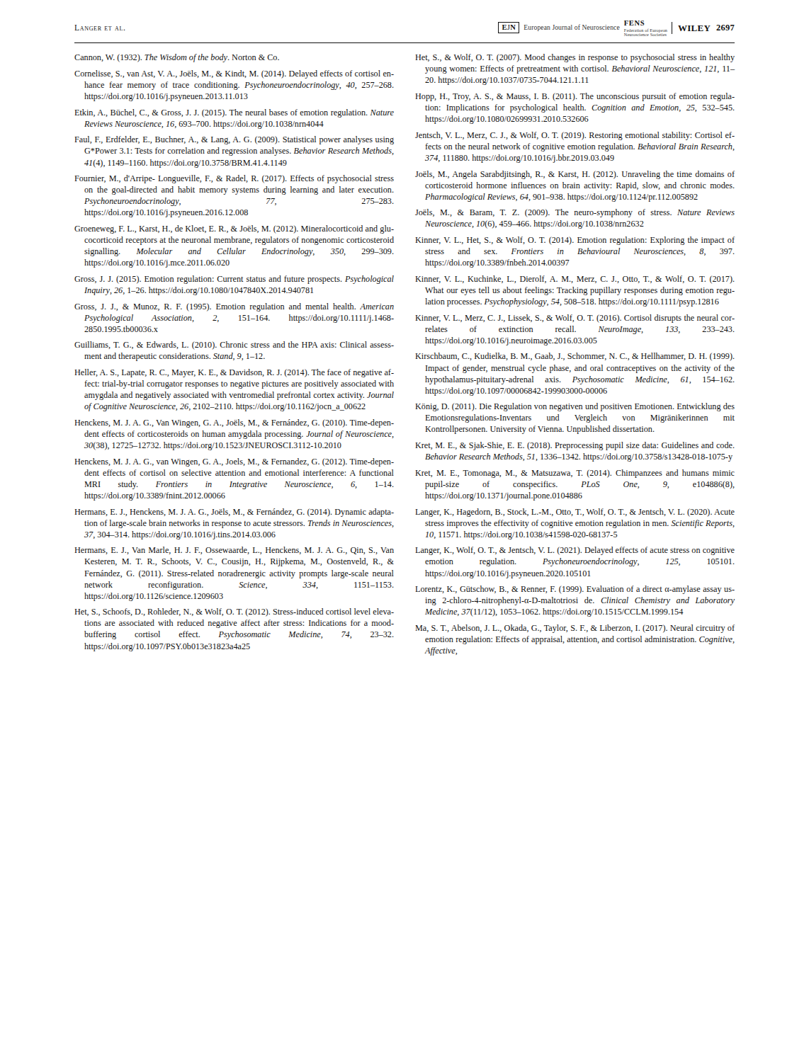Langer et al. EJN European Journal of Neuroscience FENSFederation of European
Neuroscience Societies WILEY 2697
Cannon, W. (1932). The Wisdom of the body. Norton & Co.
Cornelisse, S., van Ast, V. A., Joëls, M., & Kindt, M. (2014). Delayed effects of cortisol enhance fear memory of trace conditioning. Psychoneuroendocrinology, 40, 257–268. https://doi.org/10.1016/j.psyneuen.2013.11.013
Etkin, A., Büchel, C., & Gross, J. J. (2015). The neural bases of emotion regulation. Nature Reviews Neuroscience, 16, 693–700. https://doi.org/10.1038/nrn4044
Faul, F., Erdfelder, E., Buchner, A., & Lang, A. G. (2009). Statistical power analyses using G*Power 3.1: Tests for correlation and regression analyses. Behavior Research Methods, 41(4), 1149–1160. https://doi.org/10.3758/BRM.41.4.1149
Fournier, M., d'Arripe- Longueville, F., & Radel, R. (2017). Effects of psychosocial stress on the goal-directed and habit memory systems during learning and later execution. Psychoneuroendocrinology, 77, 275–283. https://doi.org/10.1016/j.psyneuen.2016.12.008
Groeneweg, F. L., Karst, H., de Kloet, E. R., & Joëls, M. (2012). Mineralocorticoid and glucocorticoid receptors at the neuronal membrane, regulators of nongenomic corticosteroid signalling. Molecular and Cellular Endocrinology, 350, 299–309. https://doi.org/10.1016/j.mce.2011.06.020
Gross, J. J. (2015). Emotion regulation: Current status and future prospects. Psychological Inquiry, 26, 1–26. https://doi.org/10.1080/1047840X.2014.940781
Gross, J. J., & Munoz, R. F. (1995). Emotion regulation and mental health. American Psychological Association, 2, 151–164. https://doi.org/10.1111/j.1468-2850.1995.tb00036.x
Guilliams, T. G., & Edwards, L. (2010). Chronic stress and the HPA axis: Clinical assessment and therapeutic considerations. Stand, 9, 1–12.
Heller, A. S., Lapate, R. C., Mayer, K. E., & Davidson, R. J. (2014). The face of negative affect: trial-by-trial corrugator responses to negative pictures are positively associated with amygdala and negatively associated with ventromedial prefrontal cortex activity. Journal of Cognitive Neuroscience, 26, 2102–2110. https://doi.org/10.1162/jocn_a_00622
Henckens, M. J. A. G., Van Wingen, G. A., Joëls, M., & Fernández, G. (2010). Time-dependent effects of corticosteroids on human amygdala processing. Journal of Neuroscience, 30(38), 12725–12732. https://doi.org/10.1523/JNEUROSCI.3112-10.2010
Henckens, M. J. A. G., van Wingen, G. A., Joels, M., & Fernandez, G. (2012). Time-dependent effects of cortisol on selective attention and emotional interference: A functional MRI study. Frontiers in Integrative Neuroscience, 6, 1–14. https://doi.org/10.3389/fnint.2012.00066
Hermans, E. J., Henckens, M. J. A. G., Joëls, M., & Fernández, G. (2014). Dynamic adaptation of large-scale brain networks in response to acute stressors. Trends in Neurosciences, 37, 304–314. https://doi.org/10.1016/j.tins.2014.03.006
Hermans, E. J., Van Marle, H. J. F., Ossewaarde, L., Henckens, M. J. A. G., Qin, S., Van Kesteren, M. T. R., Schoots, V. C., Cousijn, H., Rijpkema, M., Oostenveld, R., & Fernández, G. (2011). Stress-related noradrenergic activity prompts large-scale neural network reconfiguration. Science, 334, 1151–1153. https://doi.org/10.1126/science.1209603
Het, S., Schoofs, D., Rohleder, N., & Wolf, O. T. (2012). Stress-induced cortisol level elevations are associated with reduced negative affect after stress: Indications for a mood-buffering cortisol effect. Psychosomatic Medicine, 74, 23–32. https://doi.org/10.1097/PSY.0b013e31823a4a25
Het, S., & Wolf, O. T. (2007). Mood changes in response to psychosocial stress in healthy young women: Effects of pretreatment with cortisol. Behavioral Neuroscience, 121, 11–20. https://doi.org/10.1037/0735-7044.121.1.11
Hopp, H., Troy, A. S., & Mauss, I. B. (2011). The unconscious pursuit of emotion regulation: Implications for psychological health. Cognition and Emotion, 25, 532–545. https://doi.org/10.1080/02699931.2010.532606
Jentsch, V. L., Merz, C. J., & Wolf, O. T. (2019). Restoring emotional stability: Cortisol effects on the neural network of cognitive emotion regulation. Behavioral Brain Research, 374, 111880. https://doi.org/10.1016/j.bbr.2019.03.049
Joëls, M., Angela Sarabdjitsingh, R., & Karst, H. (2012). Unraveling the time domains of corticosteroid hormone influences on brain activity: Rapid, slow, and chronic modes. Pharmacological Reviews, 64, 901–938. https://doi.org/10.1124/pr.112.005892
Joëls, M., & Baram, T. Z. (2009). The neuro-symphony of stress. Nature Reviews Neuroscience, 10(6), 459–466. https://doi.org/10.1038/nrn2632
Kinner, V. L., Het, S., & Wolf, O. T. (2014). Emotion regulation: Exploring the impact of stress and sex. Frontiers in Behavioural Neurosciences, 8, 397. https://doi.org/10.3389/fnbeh.2014.00397
Kinner, V. L., Kuchinke, L., Dierolf, A. M., Merz, C. J., Otto, T., & Wolf, O. T. (2017). What our eyes tell us about feelings: Tracking pupillary responses during emotion regulation processes. Psychophysiology, 54, 508–518. https://doi.org/10.1111/psyp.12816
Kinner, V. L., Merz, C. J., Lissek, S., & Wolf, O. T. (2016). Cortisol disrupts the neural correlates of extinction recall. NeuroImage, 133, 233–243. https://doi.org/10.1016/j.neuroimage.2016.03.005
Kirschbaum, C., Kudielka, B. M., Gaab, J., Schommer, N. C., & Hellhammer, D. H. (1999). Impact of gender, menstrual cycle phase, and oral contraceptives on the activity of the hypothalamus-pituitary-adrenal axis. Psychosomatic Medicine, 61, 154–162. https://doi.org/10.1097/00006842-199903000-00006
König, D. (2011). Die Regulation von negativen und positiven Emotionen. Entwicklung des Emotionsregulations-Inventars und Vergleich von Migränikerinnen mit Kontrollpersonen. University of Vienna. Unpublished dissertation.
Kret, M. E., & Sjak-Shie, E. E. (2018). Preprocessing pupil size data: Guidelines and code. Behavior Research Methods, 51, 1336–1342. https://doi.org/10.3758/s13428-018-1075-y
Kret, M. E., Tomonaga, M., & Matsuzawa, T. (2014). Chimpanzees and humans mimic pupil-size of conspecifics. PLoS One, 9, e104886(8), https://doi.org/10.1371/journal.pone.0104886
Langer, K., Hagedorn, B., Stock, L.-M., Otto, T., Wolf, O. T., & Jentsch, V. L. (2020). Acute stress improves the effectivity of cognitive emotion regulation in men. Scientific Reports, 10, 11571. https://doi.org/10.1038/s41598-020-68137-5
Langer, K., Wolf, O. T., & Jentsch, V. L. (2021). Delayed effects of acute stress on cognitive emotion regulation. Psychoneuroendocrinology, 125, 105101. https://doi.org/10.1016/j.psyneuen.2020.105101
Lorentz, K., Gütschow, B., & Renner, F. (1999). Evaluation of a direct α-amylase assay using 2-chloro-4-nitrophenyl-α-D-maltotriosi de. Clinical Chemistry and Laboratory Medicine, 37(11/12), 1053–1062. https://doi.org/10.1515/CCLM.1999.154
Ma, S. T., Abelson, J. L., Okada, G., Taylor, S. F., & Liberzon, I. (2017). Neural circuitry of emotion regulation: Effects of appraisal, attention, and cortisol administration. Cognitive, Affective,